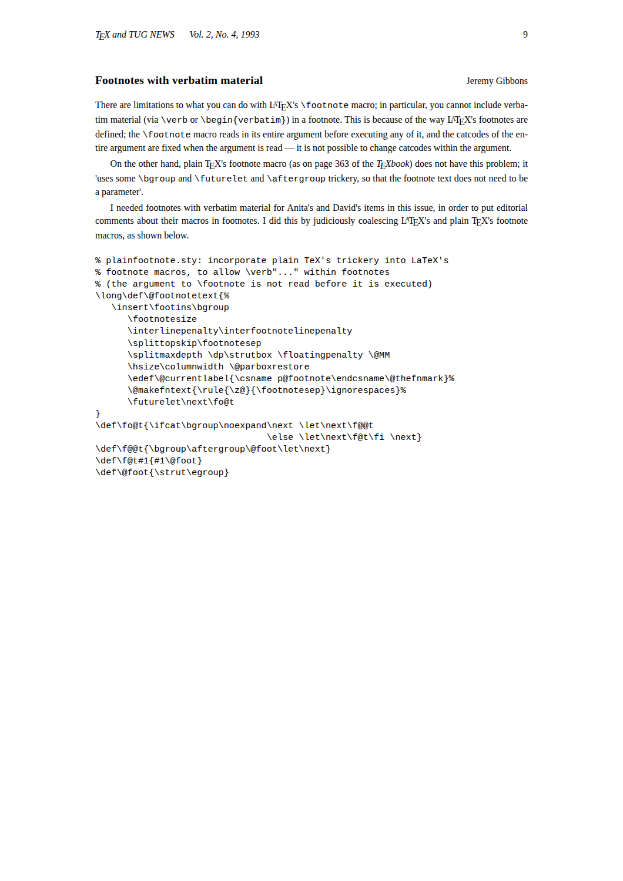TEX and TUG NEWSVol. 2, No. 4, 1993 9
Footnotes with verbatim material
Jeremy Gibbons
There are limitations to what you can do with LaTEX's \footnote macro; in particular, you cannot include verbatim material (via \verb or \begin{verbatim}) in a footnote. This is because of the way LaTEX's footnotes are defined; the \footnote macro reads in its entire argument before executing any of it, and the catcodes of the entire argument are fixed when the argument is read — it is not possible to change catcodes within the argument.
On the other hand, plain TEX's footnote macro (as on page 363 of the TEXbook) does not have this problem; it 'uses some \bgroup and \futurelet and \aftergroup trickery, so that the footnote text does not need to be a parameter'.
I needed footnotes with verbatim material for Anita's and David's items in this issue, in order to put editorial comments about their macros in footnotes. I did this by judiciously coalescing LaTEX's and plain TEX's footnote macros, as shown below.
% plainfootnote.sty: incorporate plain TeX's trickery into LaTeX's
% footnote macros, to allow \verb"..." within footnotes
% (the argument to \footnote is not read before it is executed)
\long\def\@footnotetext{%
   \insert\footins\bgroup
      \footnotesize
      \interlinepenalty\interfootnotelinepenalty
      \splittopskip\footnotesep
      \splitmaxdepth \dp\strutbox \floatingpenalty \@MM
      \hsize\columnwidth \@parboxrestore
      \edef\@currentlabel{\csname p@footnote\endcsname\@thefnmark}%
      \@makefntext{\rule{\z@}{\footnotesep}\ignorespaces}%
      \futurelet\next\fo@t
}
\def\fo@t{\ifcat\bgroup\noexpand\next \let\next\f@@t
                                \else \let\next\f@t\fi \next}
\def\f@@t{\bgroup\aftergroup\@foot\let\next}
\def\f@t#1{#1\@foot}
\def\@foot{\strut\egroup}